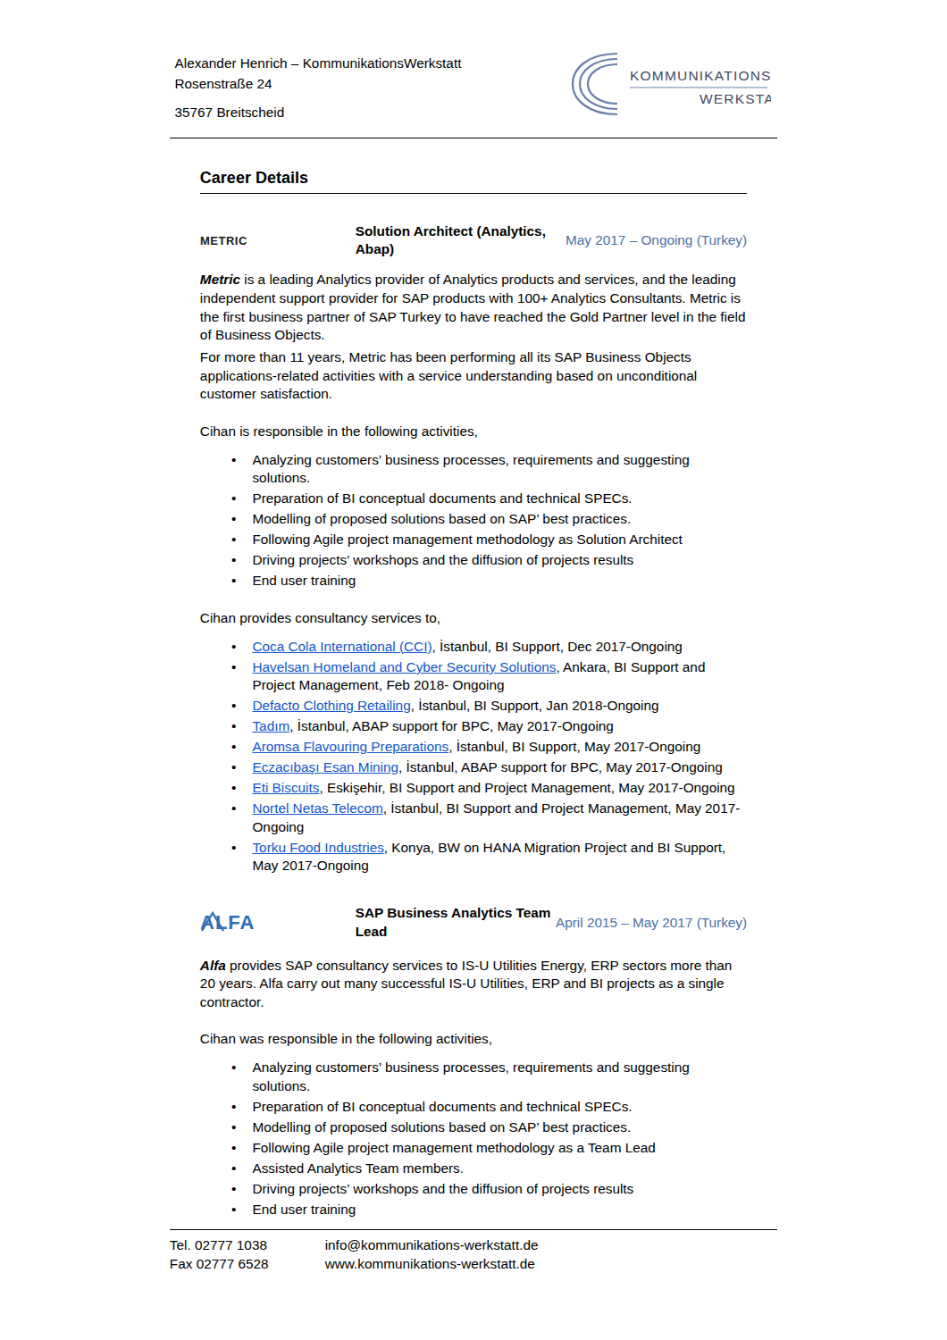Alexander Henrich – KommunikationsWerkstatt
Rosenstraße 24
35767 Breitscheid
KOMMUNIKATIONS WERKSTATT
Career Details
METRIC
Solution Architect (Analytics, Abap)
May 2017 – Ongoing (Turkey)
Metric is a leading Analytics provider of Analytics products and services, and the leading independent support provider for SAP products with 100+ Analytics Consultants. Metric is the first business partner of SAP Turkey to have reached the Gold Partner level in the field of Business Objects.
For more than 11 years, Metric has been performing all its SAP Business Objects applications-related activities with a service understanding based on unconditional customer satisfaction.
Cihan is responsible in the following activities,
Analyzing customers’ business processes, requirements and suggesting solutions.
Preparation of BI conceptual documents and technical SPECs.
Modelling of proposed solutions based on SAP’ best practices.
Following Agile project management methodology as Solution Architect
Driving projects’ workshops and the diffusion of projects results
End user training
Cihan provides consultancy services to,
Coca Cola International (CCI), İstanbul, BI Support, Dec 2017-Ongoing
Havelsan Homeland and Cyber Security Solutions, Ankara, BI Support and Project Management, Feb 2018- Ongoing
Defacto Clothing Retailing, İstanbul, BI Support, Jan 2018-Ongoing
Tadım, İstanbul, ABAP support for BPC, May 2017-Ongoing
Aromsa Flavouring Preparations, İstanbul, BI Support, May 2017-Ongoing
Eczacıbaşı Esan Mining, İstanbul, ABAP support for BPC, May 2017-Ongoing
Eti Biscuits, Eskişehir, BI Support and Project Management, May 2017-Ongoing
Nortel Netas Telecom, İstanbul, BI Support and Project Management, May 2017-Ongoing
Torku Food Industries, Konya, BW on HANA Migration Project and BI Support, May 2017-Ongoing
ALFA
SAP Business Analytics Team Lead
April 2015 – May 2017 (Turkey)
Alfa provides SAP consultancy services to IS-U Utilities Energy, ERP sectors more than 20 years. Alfa carry out many successful IS-U Utilities, ERP and BI projects as a single contractor.
Cihan was responsible in the following activities,
Analyzing customers’ business processes, requirements and suggesting solutions.
Preparation of BI conceptual documents and technical SPECs.
Modelling of proposed solutions based on SAP’ best practices.
Following Agile project management methodology as a Team Lead
Assisted Analytics Team members.
Driving projects’ workshops and the diffusion of projects results
End user training
| Tel. 02777 1038 | info@kommunikations-werkstatt.de |
| Fax 02777 6528 | www.kommunikations-werkstatt.de |